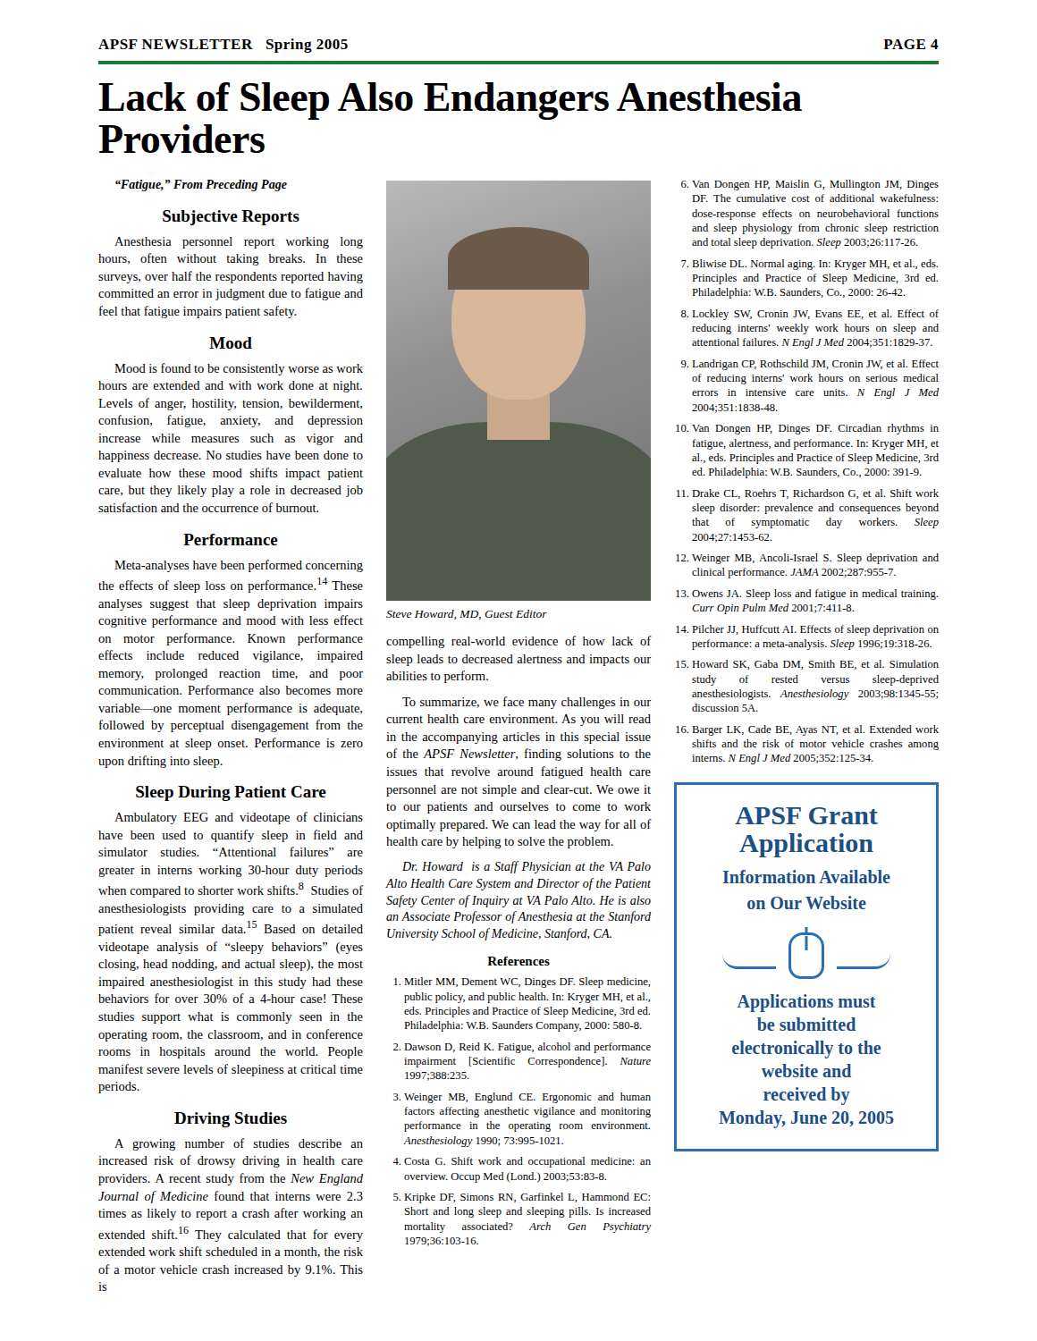APSF NEWSLETTER Spring 2005
PAGE 4
Lack of Sleep Also Endangers Anesthesia Providers
“Fatigue,” From Preceding Page
Subjective Reports
Anesthesia personnel report working long hours, often without taking breaks. In these surveys, over half the respondents reported having committed an error in judgment due to fatigue and feel that fatigue impairs patient safety.
Mood
Mood is found to be consistently worse as work hours are extended and with work done at night. Levels of anger, hostility, tension, bewilderment, confusion, fatigue, anxiety, and depression increase while measures such as vigor and happiness decrease. No studies have been done to evaluate how these mood shifts impact patient care, but they likely play a role in decreased job satisfaction and the occurrence of burnout.
Performance
Meta-analyses have been performed concerning the effects of sleep loss on performance.14 These analyses suggest that sleep deprivation impairs cognitive performance and mood with less effect on motor performance. Known performance effects include reduced vigilance, impaired memory, prolonged reaction time, and poor communication. Performance also becomes more variable—one moment performance is adequate, followed by perceptual disengagement from the environment at sleep onset. Performance is zero upon drifting into sleep.
Sleep During Patient Care
Ambulatory EEG and videotape of clinicians have been used to quantify sleep in field and simulator studies. “Attentional failures” are greater in interns working 30-hour duty periods when compared to shorter work shifts.8 Studies of anesthesiologists providing care to a simulated patient reveal similar data.15 Based on detailed videotape analysis of “sleepy behaviors” (eyes closing, head nodding, and actual sleep), the most impaired anesthesiologist in this study had these behaviors for over 30% of a 4-hour case! These studies support what is commonly seen in the operating room, the classroom, and in conference rooms in hospitals around the world. People manifest severe levels of sleepiness at critical time periods.
Driving Studies
A growing number of studies describe an increased risk of drowsy driving in health care providers. A recent study from the New England Journal of Medicine found that interns were 2.3 times as likely to report a crash after working an extended shift.16 They calculated that for every extended work shift scheduled in a month, the risk of a motor vehicle crash increased by 9.1%. This is
Steve Howard, MD, Guest Editor
compelling real-world evidence of how lack of sleep leads to decreased alertness and impacts our abilities to perform.
To summarize, we face many challenges in our current health care environment. As you will read in the accompanying articles in this special issue of the APSF Newsletter, finding solutions to the issues that revolve around fatigued health care personnel are not simple and clear-cut. We owe it to our patients and ourselves to come to work optimally prepared. We can lead the way for all of health care by helping to solve the problem.
Dr. Howard is a Staff Physician at the VA Palo Alto Health Care System and Director of the Patient Safety Center of Inquiry at VA Palo Alto. He is also an Associate Professor of Anesthesia at the Stanford University School of Medicine, Stanford, CA.
References
Mitler MM, Dement WC, Dinges DF. Sleep medicine, public policy, and public health. In: Kryger MH, et al., eds. Principles and Practice of Sleep Medicine, 3rd ed. Philadelphia: W.B. Saunders Company, 2000: 580-8.
Dawson D, Reid K. Fatigue, alcohol and performance impairment [Scientific Correspondence]. Nature 1997;388:235.
Weinger MB, Englund CE. Ergonomic and human factors affecting anesthetic vigilance and monitoring performance in the operating room environment. Anesthesiology 1990; 73:995-1021.
Costa G. Shift work and occupational medicine: an overview. Occup Med (Lond.) 2003;53:83-8.
Kripke DF, Simons RN, Garfinkel L, Hammond EC: Short and long sleep and sleeping pills. Is increased mortality associated? Arch Gen Psychiatry 1979;36:103-16.
Van Dongen HP, Maislin G, Mullington JM, Dinges DF. The cumulative cost of additional wakefulness: dose-response effects on neurobehavioral functions and sleep physiology from chronic sleep restriction and total sleep deprivation. Sleep 2003;26:117-26.
Bliwise DL. Normal aging. In: Kryger MH, et al., eds. Principles and Practice of Sleep Medicine, 3rd ed. Philadelphia: W.B. Saunders, Co., 2000: 26-42.
Lockley SW, Cronin JW, Evans EE, et al. Effect of reducing interns' weekly work hours on sleep and attentional failures. N Engl J Med 2004;351:1829-37.
Landrigan CP, Rothschild JM, Cronin JW, et al. Effect of reducing interns' work hours on serious medical errors in intensive care units. N Engl J Med 2004;351:1838-48.
Van Dongen HP, Dinges DF. Circadian rhythms in fatigue, alertness, and performance. In: Kryger MH, et al., eds. Principles and Practice of Sleep Medicine, 3rd ed. Philadelphia: W.B. Saunders, Co., 2000: 391-9.
Drake CL, Roehrs T, Richardson G, et al. Shift work sleep disorder: prevalence and consequences beyond that of symptomatic day workers. Sleep 2004;27:1453-62.
Weinger MB, Ancoli-Israel S. Sleep deprivation and clinical performance. JAMA 2002;287:955-7.
Owens JA. Sleep loss and fatigue in medical training. Curr Opin Pulm Med 2001;7:411-8.
Pilcher JJ, Huffcutt AI. Effects of sleep deprivation on performance: a meta-analysis. Sleep 1996;19:318-26.
Howard SK, Gaba DM, Smith BE, et al. Simulation study of rested versus sleep-deprived anesthesiologists. Anesthesiology 2003;98:1345-55; discussion 5A.
Barger LK, Cade BE, Ayas NT, et al. Extended work shifts and the risk of motor vehicle crashes among interns. N Engl J Med 2005;352:125-34.
APSF Grant
Application
Information Available
on Our Website
Applications must
be submitted
electronically to the
website and
received by
Monday, June 20, 2005